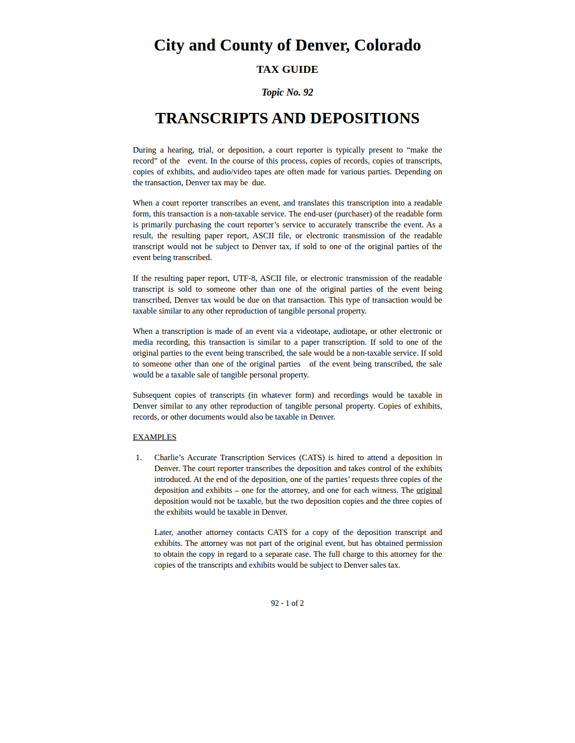City and County of Denver, Colorado
TAX GUIDE
Topic No. 92
TRANSCRIPTS AND DEPOSITIONS
During a hearing, trial, or deposition, a court reporter is typically present to “make the record” of the event. In the course of this process, copies of records, copies of transcripts, copies of exhibits, and audio/video tapes are often made for various parties. Depending on the transaction, Denver tax may be due.
When a court reporter transcribes an event, and translates this transcription into a readable form, this transaction is a non-taxable service. The end-user (purchaser) of the readable form is primarily purchasing the court reporter’s service to accurately transcribe the event. As a result, the resulting paper report, ASCII file, or electronic transmission of the readable transcript would not be subject to Denver tax, if sold to one of the original parties of the event being transcribed.
If the resulting paper report, UTF-8, ASCII file, or electronic transmission of the readable transcript is sold to someone other than one of the original parties of the event being transcribed, Denver tax would be due on that transaction. This type of transaction would be taxable similar to any other reproduction of tangible personal property.
When a transcription is made of an event via a videotape, audiotape, or other electronic or media recording, this transaction is similar to a paper transcription. If sold to one of the original parties to the event being transcribed, the sale would be a non-taxable service. If sold to someone other than one of the original parties of the event being transcribed, the sale would be a taxable sale of tangible personal property.
Subsequent copies of transcripts (in whatever form) and recordings would be taxable in Denver similar to any other reproduction of tangible personal property. Copies of exhibits, records, or other documents would also be taxable in Denver.
EXAMPLES
1.
Charlie’s Accurate Transcription Services (CATS) is hired to attend a deposition in Denver. The court reporter transcribes the deposition and takes control of the exhibits introduced. At the end of the deposition, one of the parties’ requests three copies of the deposition and exhibits – one for the attorney, and one for each witness. The original deposition would not be taxable, but the two deposition copies and the three copies of the exhibits would be taxable in Denver.
Later, another attorney contacts CATS for a copy of the deposition transcript and exhibits. The attorney was not part of the original event, but has obtained permission to obtain the copy in regard to a separate case. The full charge to this attorney for the copies of the transcripts and exhibits would be subject to Denver sales tax.
92 - 1 of 2